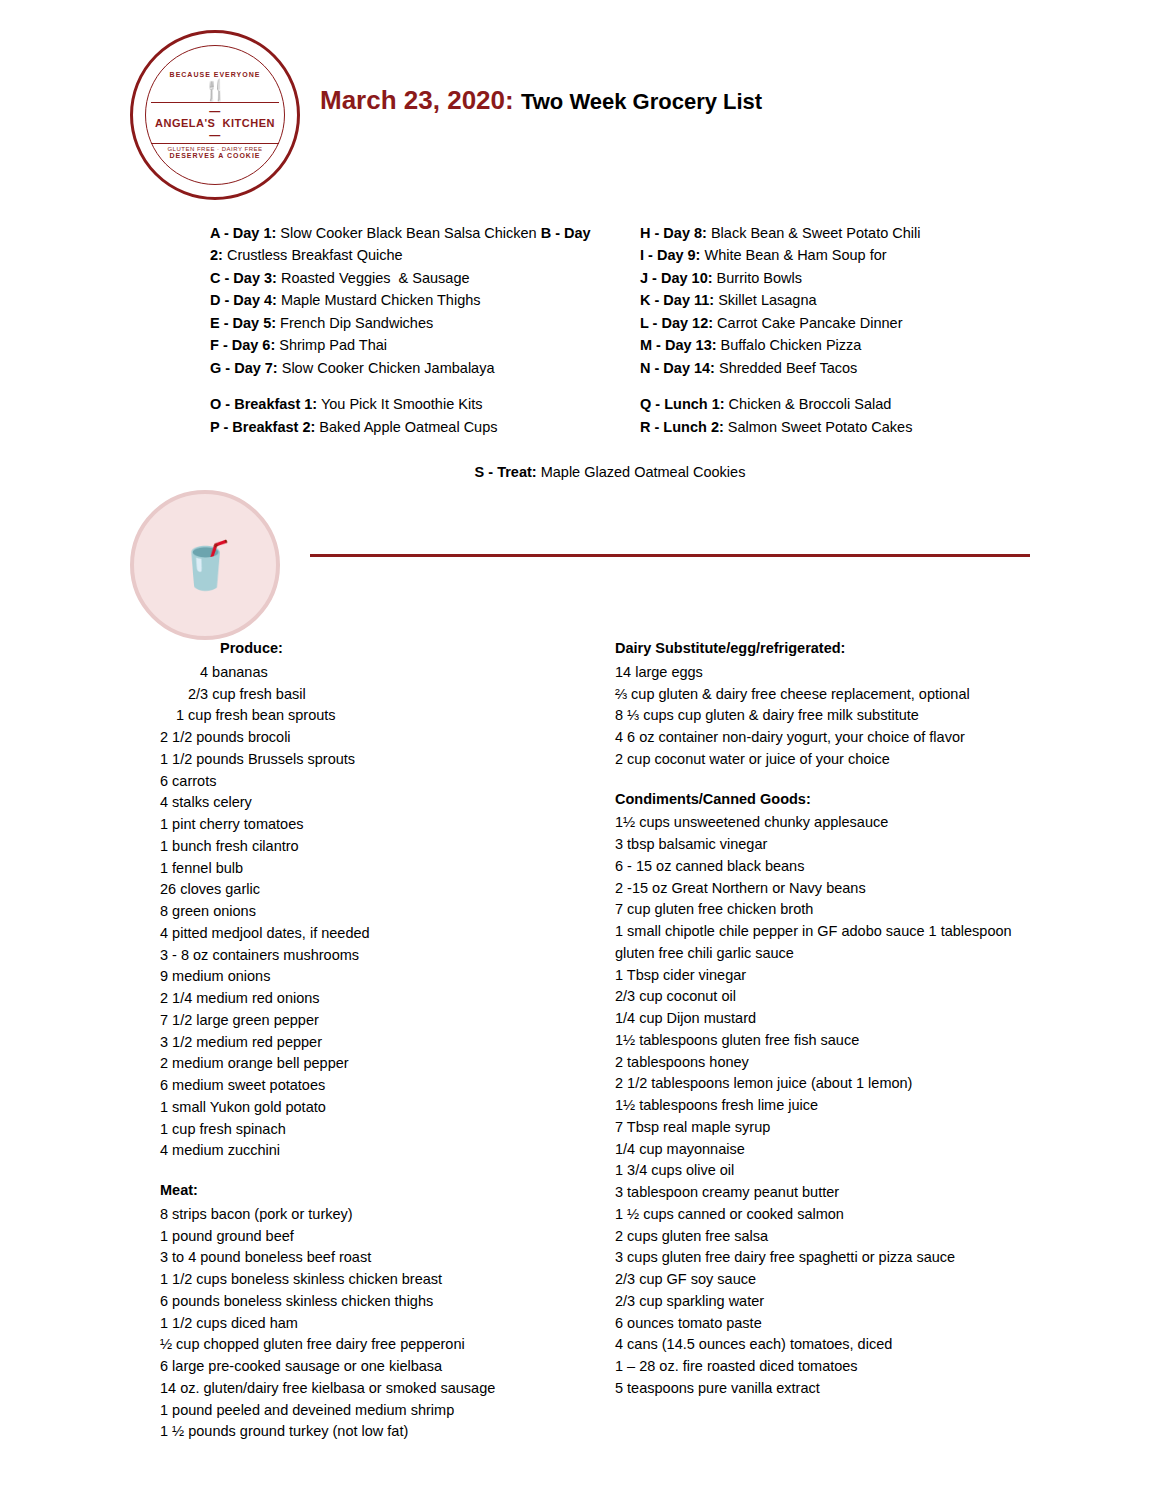BECAUSE EVERYONE
🍴
—ANGELA'S KITCHEN—
GLUTEN FREE · DAIRY FREE
DESERVES A COOKIE
March 23, 2020: Two Week Grocery List
A - Day 1: Slow Cooker Black Bean Salsa Chicken B - Day 2: Crustless Breakfast Quiche
C - Day 3: Roasted Veggies & Sausage
D - Day 4: Maple Mustard Chicken Thighs
E - Day 5: French Dip Sandwiches
F - Day 6: Shrimp Pad Thai
G - Day 7: Slow Cooker Chicken Jambalaya
O - Breakfast 1: You Pick It Smoothie Kits
P - Breakfast 2: Baked Apple Oatmeal Cups
H - Day 8: Black Bean & Sweet Potato Chili
I - Day 9: White Bean & Ham Soup for
J - Day 10: Burrito Bowls
K - Day 11: Skillet Lasagna
L - Day 12: Carrot Cake Pancake Dinner
M - Day 13: Buffalo Chicken Pizza
N - Day 14: Shredded Beef Tacos
Q - Lunch 1: Chicken & Broccoli Salad
R - Lunch 2: Salmon Sweet Potato Cakes
S - Treat: Maple Glazed Oatmeal Cookies
🥤
Produce:
4 bananas
2/3 cup fresh basil
1 cup fresh bean sprouts
2 1/2 pounds brocoli
1 1/2 pounds Brussels sprouts
6 carrots
4 stalks celery
1 pint cherry tomatoes
1 bunch fresh cilantro
1 fennel bulb
26 cloves garlic
8 green onions
4 pitted medjool dates, if needed
3 - 8 oz containers mushrooms
9 medium onions
2 1/4 medium red onions
7 1/2 large green pepper
3 1/2 medium red pepper
2 medium orange bell pepper
6 medium sweet potatoes
1 small Yukon gold potato
1 cup fresh spinach
4 medium zucchini
Meat:
8 strips bacon (pork or turkey)
1 pound ground beef
3 to 4 pound boneless beef roast
1 1/2 cups boneless skinless chicken breast
6 pounds boneless skinless chicken thighs
1 1/2 cups diced ham
½ cup chopped gluten free dairy free pepperoni
6 large pre-cooked sausage or one kielbasa
14 oz. gluten/dairy free kielbasa or smoked sausage
1 pound peeled and deveined medium shrimp
1 ½ pounds ground turkey (not low fat)
Dairy Substitute/egg/refrigerated:
14 large eggs
⅔ cup gluten & dairy free cheese replacement, optional
8 ⅓ cups cup gluten & dairy free milk substitute
4 6 oz container non-dairy yogurt, your choice of flavor
2 cup coconut water or juice of your choice
Condiments/Canned Goods:
1½ cups unsweetened chunky applesauce
3 tbsp balsamic vinegar
6 - 15 oz canned black beans
2 -15 oz Great Northern or Navy beans
7 cup gluten free chicken broth
1 small chipotle chile pepper in GF adobo sauce 1 tablespoon gluten free chili garlic sauce
1 Tbsp cider vinegar
2/3 cup coconut oil
1/4 cup Dijon mustard
1½ tablespoons gluten free fish sauce
2 tablespoons honey
2 1/2 tablespoons lemon juice (about 1 lemon)
1½ tablespoons fresh lime juice
7 Tbsp real maple syrup
1/4 cup mayonnaise
1 3/4 cups olive oil
3 tablespoon creamy peanut butter
1 ½ cups canned or cooked salmon
2 cups gluten free salsa
3 cups gluten free dairy free spaghetti or pizza sauce
2/3 cup GF soy sauce
2/3 cup sparkling water
6 ounces tomato paste
4 cans (14.5 ounces each) tomatoes, diced
1 – 28 oz. fire roasted diced tomatoes
5 teaspoons pure vanilla extract